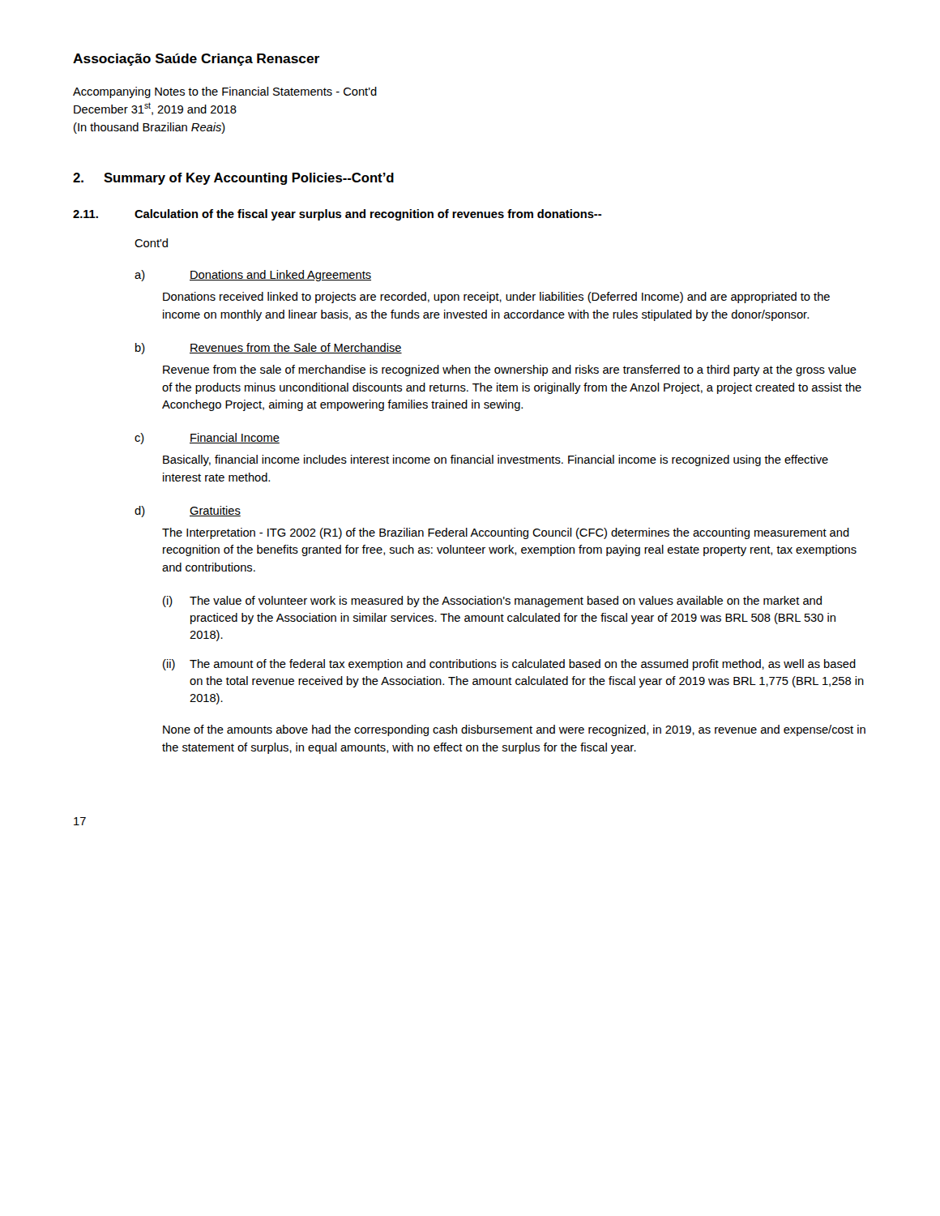Associação Saúde Criança Renascer
Accompanying Notes to the Financial Statements - Cont'd
December 31st, 2019 and 2018
(In thousand Brazilian Reais)
2. Summary of Key Accounting Policies--Cont’d
2.11. Calculation of the fiscal year surplus and recognition of revenues from donations--
Cont'd
a) Donations and Linked Agreements
Donations received linked to projects are recorded, upon receipt, under liabilities (Deferred Income) and are appropriated to the income on monthly and linear basis, as the funds are invested in accordance with the rules stipulated by the donor/sponsor.
b) Revenues from the Sale of Merchandise
Revenue from the sale of merchandise is recognized when the ownership and risks are transferred to a third party at the gross value of the products minus unconditional discounts and returns. The item is originally from the Anzol Project, a project created to assist the Aconchego Project, aiming at empowering families trained in sewing.
c) Financial Income
Basically, financial income includes interest income on financial investments. Financial income is recognized using the effective interest rate method.
d) Gratuities
The Interpretation - ITG 2002 (R1) of the Brazilian Federal Accounting Council (CFC) determines the accounting measurement and recognition of the benefits granted for free, such as: volunteer work, exemption from paying real estate property rent, tax exemptions and contributions.
(i)
The value of volunteer work is measured by the Association's management based on values available on the market and practiced by the Association in similar services. The amount calculated for the fiscal year of 2019 was BRL 508 (BRL 530 in 2018).
(ii)
The amount of the federal tax exemption and contributions is calculated based on the assumed profit method, as well as based on the total revenue received by the Association. The amount calculated for the fiscal year of 2019 was BRL 1,775 (BRL 1,258 in 2018).
None of the amounts above had the corresponding cash disbursement and were recognized, in 2019, as revenue and expense/cost in the statement of surplus, in equal amounts, with no effect on the surplus for the fiscal year.
17